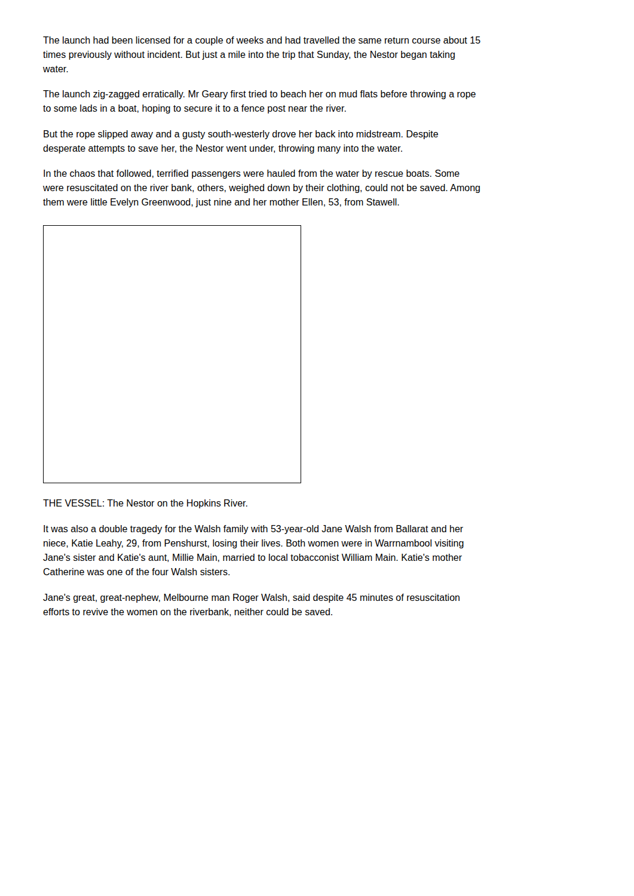The launch had been licensed for a couple of weeks and had travelled the same return course about 15 times previously without incident. But just a mile into the trip that Sunday, the Nestor began taking water.
The launch zig-zagged erratically. Mr Geary first tried to beach her on mud flats before throwing a rope to some lads in a boat, hoping to secure it to a fence post near the river.
But the rope slipped away and a gusty south-westerly drove her back into midstream. Despite desperate attempts to save her, the Nestor went under, throwing many into the water.
In the chaos that followed, terrified passengers were hauled from the water by rescue boats. Some were resuscitated on the river bank, others, weighed down by their clothing, could not be saved. Among them were little Evelyn Greenwood, just nine and her mother Ellen, 53, from Stawell.
THE VESSEL: The Nestor on the Hopkins River.
It was also a double tragedy for the Walsh family with 53-year-old Jane Walsh from Ballarat and her niece, Katie Leahy, 29, from Penshurst, losing their lives. Both women were in Warrnambool visiting Jane's sister and Katie's aunt, Millie Main, married to local tobacconist William Main. Katie's mother Catherine was one of the four Walsh sisters.
Jane's great, great-nephew, Melbourne man Roger Walsh, said despite 45 minutes of resuscitation efforts to revive the women on the riverbank, neither could be saved.